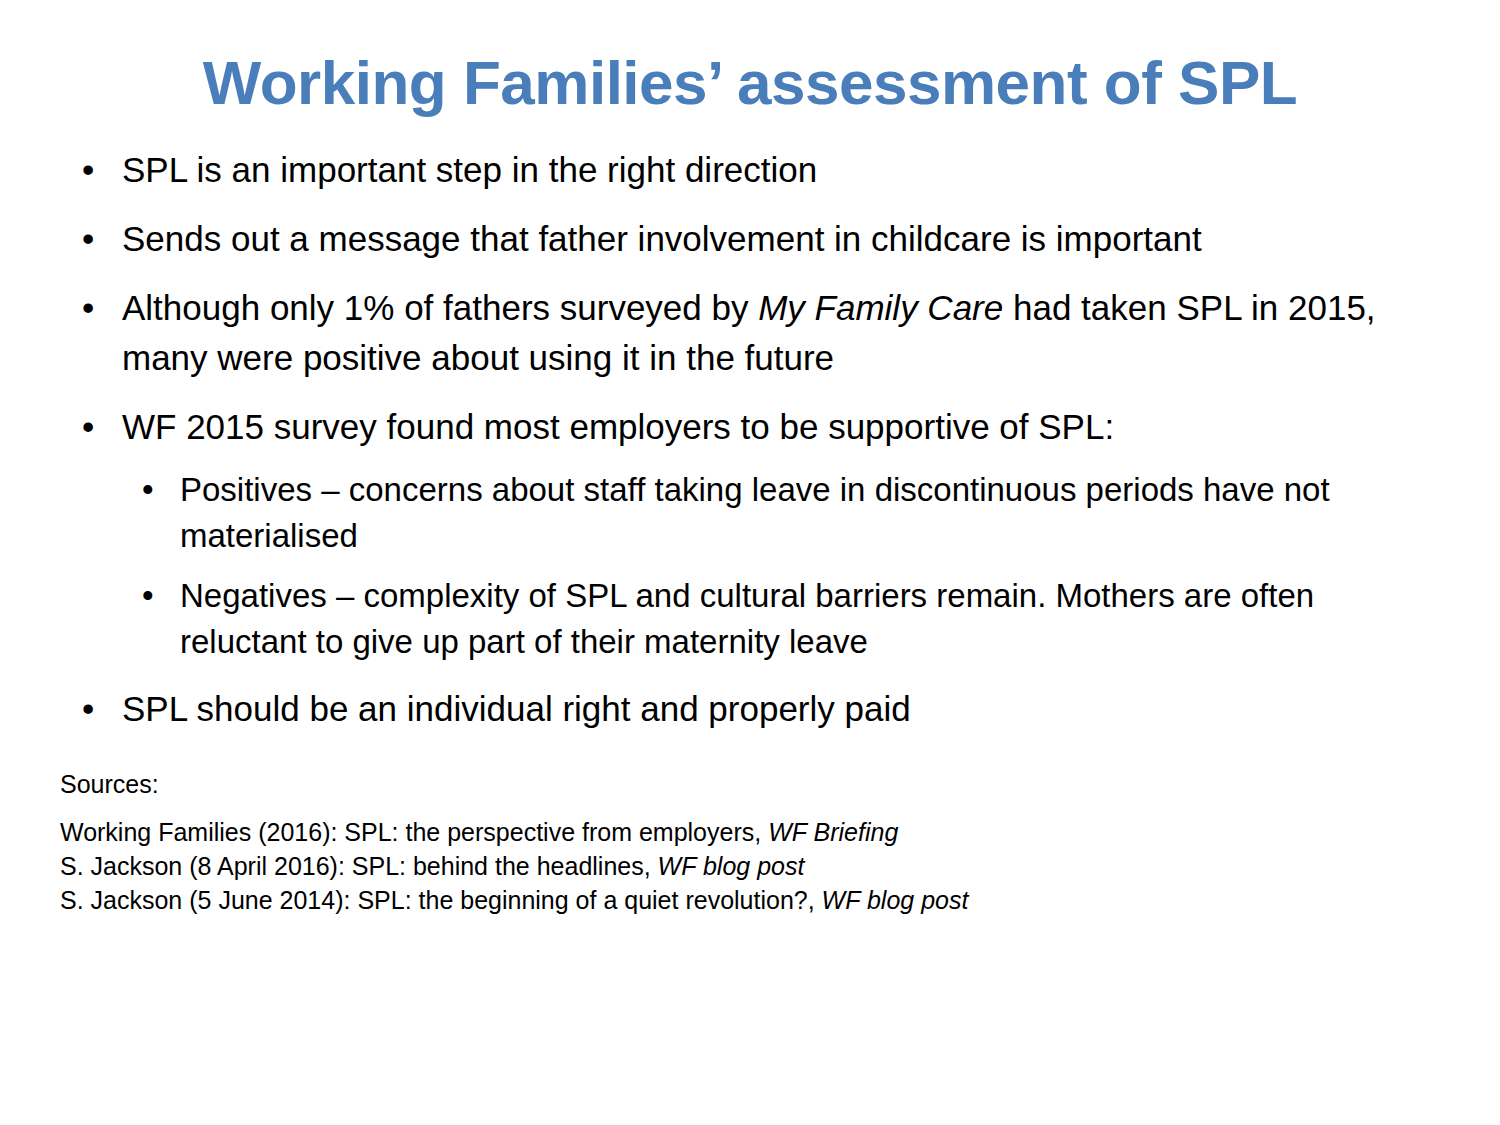Working Families’ assessment of SPL
SPL is an important step in the right direction
Sends out a message that father involvement in childcare is important
Although only 1% of fathers surveyed by My Family Care had taken SPL in 2015, many were positive about using it in the future
WF 2015 survey found most employers to be supportive of SPL:
Positives – concerns about staff taking leave in discontinuous periods have not materialised
Negatives – complexity of SPL and cultural barriers remain. Mothers are often reluctant to give up part of their maternity leave
SPL should be an individual right and properly paid
Sources:
Working Families (2016): SPL: the perspective from employers, WF Briefing
S. Jackson (8 April 2016): SPL: behind the headlines, WF blog post
S. Jackson (5 June 2014): SPL: the beginning of a quiet revolution?, WF blog post